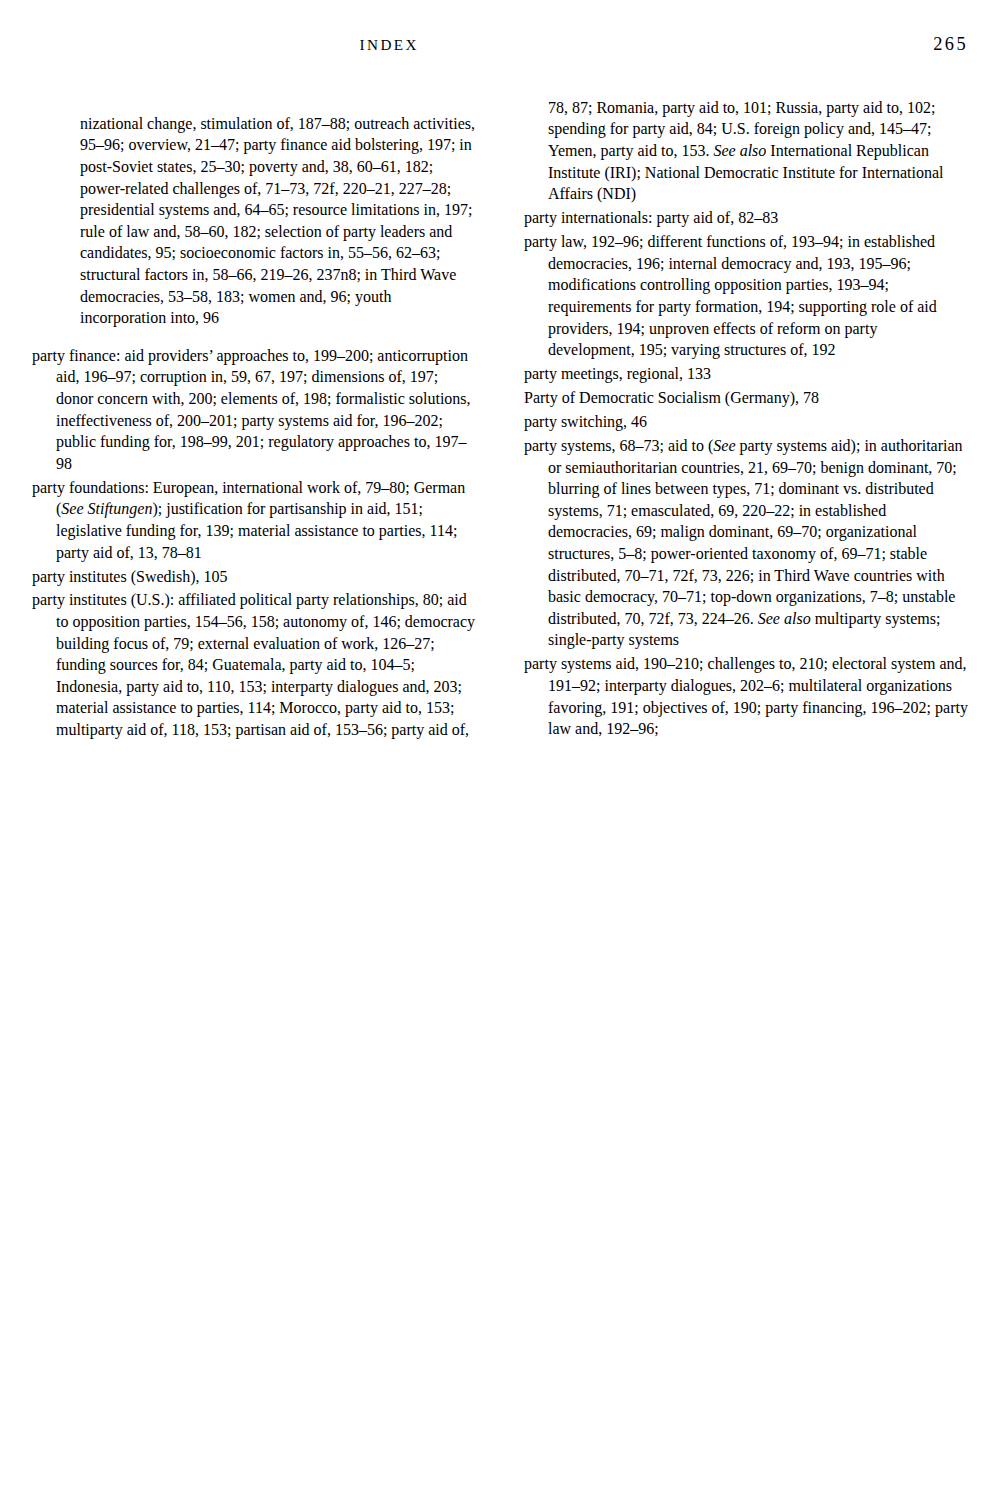INDEX 265
nizational change, stimulation of, 187–88; outreach activities, 95–96; overview, 21–47; party finance aid bolstering, 197; in post-Soviet states, 25–30; poverty and, 38, 60–61, 182; power-related challenges of, 71–73, 72f, 220–21, 227–28; presidential systems and, 64–65; resource limitations in, 197; rule of law and, 58–60, 182; selection of party leaders and candidates, 95; socioeconomic factors in, 55–56, 62–63; structural factors in, 58–66, 219–26, 237n8; in Third Wave democracies, 53–58, 183; women and, 96; youth incorporation into, 96
party finance: aid providers’ approaches to, 199–200; anticorruption aid, 196–97; corruption in, 59, 67, 197; dimensions of, 197; donor concern with, 200; elements of, 198; formalistic solutions, ineffectiveness of, 200–201; party systems aid for, 196–202; public funding for, 198–99, 201; regulatory approaches to, 197–98
party foundations: European, international work of, 79–80; German (See Stiftungen); justification for partisanship in aid, 151; legislative funding for, 139; material assistance to parties, 114; party aid of, 13, 78–81
party institutes (Swedish), 105
party institutes (U.S.): affiliated political party relationships, 80; aid to opposition parties, 154–56, 158; autonomy of, 146; democracy building focus of, 79; external evaluation of work, 126–27; funding sources for, 84; Guatemala, party aid to, 104–5; Indonesia, party aid to, 110, 153; interparty dialogues and, 203; material assistance to parties, 114; Morocco, party aid to, 153; multiparty aid of, 118, 153; partisan aid of, 153–56; party aid of, 78, 87; Romania, party aid to, 101; Russia, party aid to, 102; spending for party aid, 84; U.S. foreign policy and, 145–47; Yemen, party aid to, 153. See also International Republican Institute (IRI); National Democratic Institute for International Affairs (NDI)
party internationals: party aid of, 82–83
party law, 192–96; different functions of, 193–94; in established democracies, 196; internal democracy and, 193, 195–96; modifications controlling opposition parties, 193–94; requirements for party formation, 194; supporting role of aid providers, 194; unproven effects of reform on party development, 195; varying structures of, 192
party meetings, regional, 133
Party of Democratic Socialism (Germany), 78
party switching, 46
party systems, 68–73; aid to (See party systems aid); in authoritarian or semiauthoritarian countries, 21, 69–70; benign dominant, 70; blurring of lines between types, 71; dominant vs. distributed systems, 71; emasculated, 69, 220–22; in established democracies, 69; malign dominant, 69–70; organizational structures, 5–8; power-oriented taxonomy of, 69–71; stable distributed, 70–71, 72f, 73, 226; in Third Wave countries with basic democracy, 70–71; top-down organizations, 7–8; unstable distributed, 70, 72f, 73, 224–26. See also multiparty systems; single-party systems
party systems aid, 190–210; challenges to, 210; electoral system and, 191–92; interparty dialogues, 202–6; multilateral organizations favoring, 191; objectives of, 190; party financing, 196–202; party law and, 192–96;